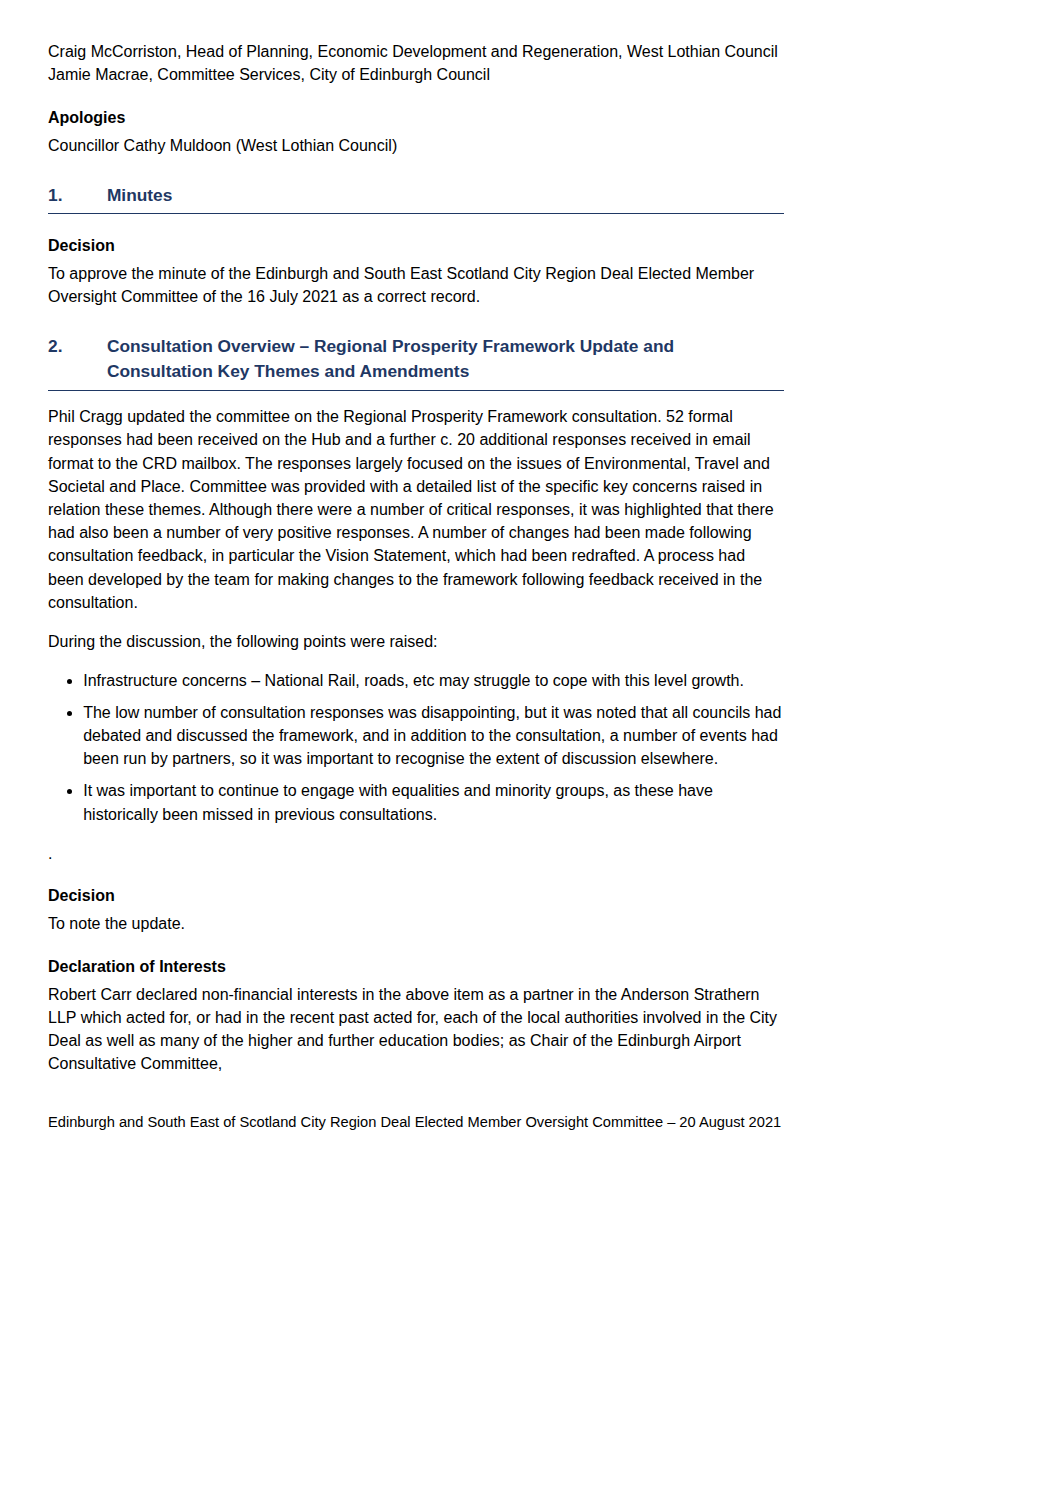Craig McCorriston, Head of Planning, Economic Development and Regeneration, West Lothian Council
Jamie Macrae, Committee Services, City of Edinburgh Council
Apologies
Councillor Cathy Muldoon (West Lothian Council)
1. Minutes
Decision
To approve the minute of the Edinburgh and South East Scotland City Region Deal Elected Member Oversight Committee of the 16 July 2021 as a correct record.
2. Consultation Overview – Regional Prosperity Framework Update and Consultation Key Themes and Amendments
Phil Cragg updated the committee on the Regional Prosperity Framework consultation. 52 formal responses had been received on the Hub and a further c. 20 additional responses received in email format to the CRD mailbox. The responses largely focused on the issues of Environmental, Travel and Societal and Place. Committee was provided with a detailed list of the specific key concerns raised in relation these themes. Although there were a number of critical responses, it was highlighted that there had also been a number of very positive responses. A number of changes had been made following consultation feedback, in particular the Vision Statement, which had been redrafted. A process had been developed by the team for making changes to the framework following feedback received in the consultation.
During the discussion, the following points were raised:
Infrastructure concerns – National Rail, roads, etc may struggle to cope with this level growth.
The low number of consultation responses was disappointing, but it was noted that all councils had debated and discussed the framework, and in addition to the consultation, a number of events had been run by partners, so it was important to recognise the extent of discussion elsewhere.
It was important to continue to engage with equalities and minority groups, as these have historically been missed in previous consultations.
.
Decision
To note the update.
Declaration of Interests
Robert Carr declared non-financial interests in the above item as a partner in the Anderson Strathern LLP which acted for, or had in the recent past acted for, each of the local authorities involved in the City Deal as well as many of the higher and further education bodies; as Chair of the Edinburgh Airport Consultative Committee,
Edinburgh and South East of Scotland City Region Deal Elected Member Oversight Committee – 20 August 2021